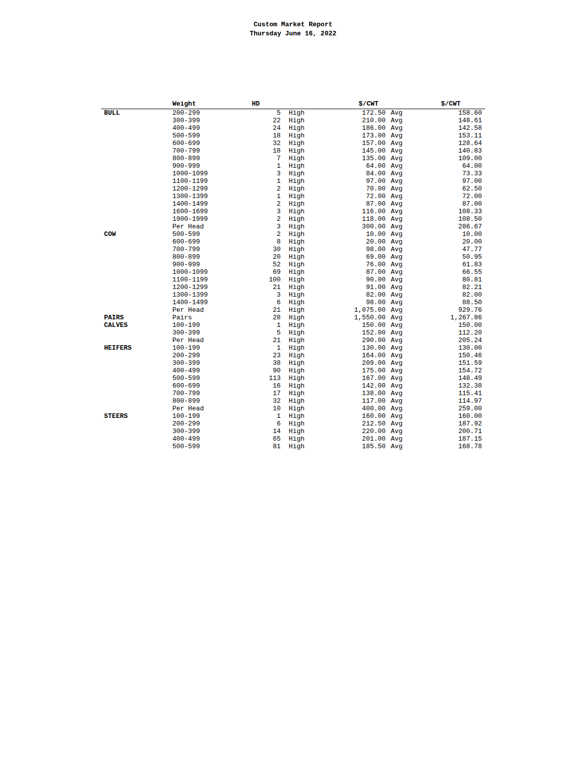Custom Market Report
Thursday June 16, 2022
| | Weight | HD | $/CWT | $/CWT |
| --- | --- | --- | --- | --- |
| BULL | 200-299 | 5 | High | 172.50 | Avg | 158.60 |
| | 300-399 | 22 | High | 210.00 | Avg | 148.61 |
| | 400-499 | 24 | High | 186.00 | Avg | 142.58 |
| | 500-599 | 18 | High | 173.00 | Avg | 153.11 |
| | 600-699 | 32 | High | 157.00 | Avg | 128.64 |
| | 700-799 | 18 | High | 145.00 | Avg | 140.83 |
| | 800-899 | 7 | High | 135.00 | Avg | 109.00 |
| | 900-999 | 1 | High | 64.00 | Avg | 64.00 |
| | 1000-1099 | 3 | High | 84.00 | Avg | 73.33 |
| | 1100-1199 | 1 | High | 97.00 | Avg | 97.00 |
| | 1200-1299 | 2 | High | 70.00 | Avg | 62.50 |
| | 1300-1399 | 1 | High | 72.00 | Avg | 72.00 |
| | 1400-1499 | 2 | High | 87.00 | Avg | 87.00 |
| | 1600-1699 | 3 | High | 116.00 | Avg | 108.33 |
| | 1900-1999 | 2 | High | 118.00 | Avg | 108.50 |
| | Per Head | 3 | High | 300.00 | Avg | 286.67 |
| COW | 500-599 | 2 | High | 10.00 | Avg | 10.00 |
| | 600-699 | 8 | High | 20.00 | Avg | 20.00 |
| | 700-799 | 30 | High | 98.00 | Avg | 47.77 |
| | 800-899 | 20 | High | 69.00 | Avg | 50.95 |
| | 900-999 | 52 | High | 76.00 | Avg | 61.83 |
| | 1000-1099 | 69 | High | 87.00 | Avg | 66.55 |
| | 1100-1199 | 100 | High | 90.00 | Avg | 80.81 |
| | 1200-1299 | 21 | High | 91.00 | Avg | 82.21 |
| | 1300-1399 | 3 | High | 82.00 | Avg | 82.00 |
| | 1400-1499 | 6 | High | 98.00 | Avg | 88.50 |
| | Per Head | 21 | High | 1,075.00 | Avg | 929.76 |
| PAIRS | Pairs | 28 | High | 1,550.00 | Avg | 1,267.86 |
| CALVES | 100-199 | 1 | High | 150.00 | Avg | 150.00 |
| | 300-399 | 5 | High | 152.00 | Avg | 112.20 |
| | Per Head | 21 | High | 290.00 | Avg | 205.24 |
| HEIFERS | 100-199 | 1 | High | 130.00 | Avg | 130.00 |
| | 200-299 | 23 | High | 164.00 | Avg | 150.46 |
| | 300-399 | 38 | High | 209.00 | Avg | 151.59 |
| | 400-499 | 90 | High | 175.00 | Avg | 154.72 |
| | 500-599 | 113 | High | 167.00 | Avg | 148.49 |
| | 600-699 | 16 | High | 142.00 | Avg | 132.38 |
| | 700-799 | 17 | High | 138.00 | Avg | 115.41 |
| | 800-899 | 32 | High | 117.00 | Avg | 114.97 |
| | Per Head | 10 | High | 400.00 | Avg | 259.00 |
| STEERS | 100-199 | 1 | High | 160.00 | Avg | 160.00 |
| | 200-299 | 6 | High | 212.50 | Avg | 187.92 |
| | 300-399 | 14 | High | 220.00 | Avg | 200.71 |
| | 400-499 | 65 | High | 201.00 | Avg | 187.15 |
| | 500-599 | 81 | High | 185.50 | Avg | 168.78 |